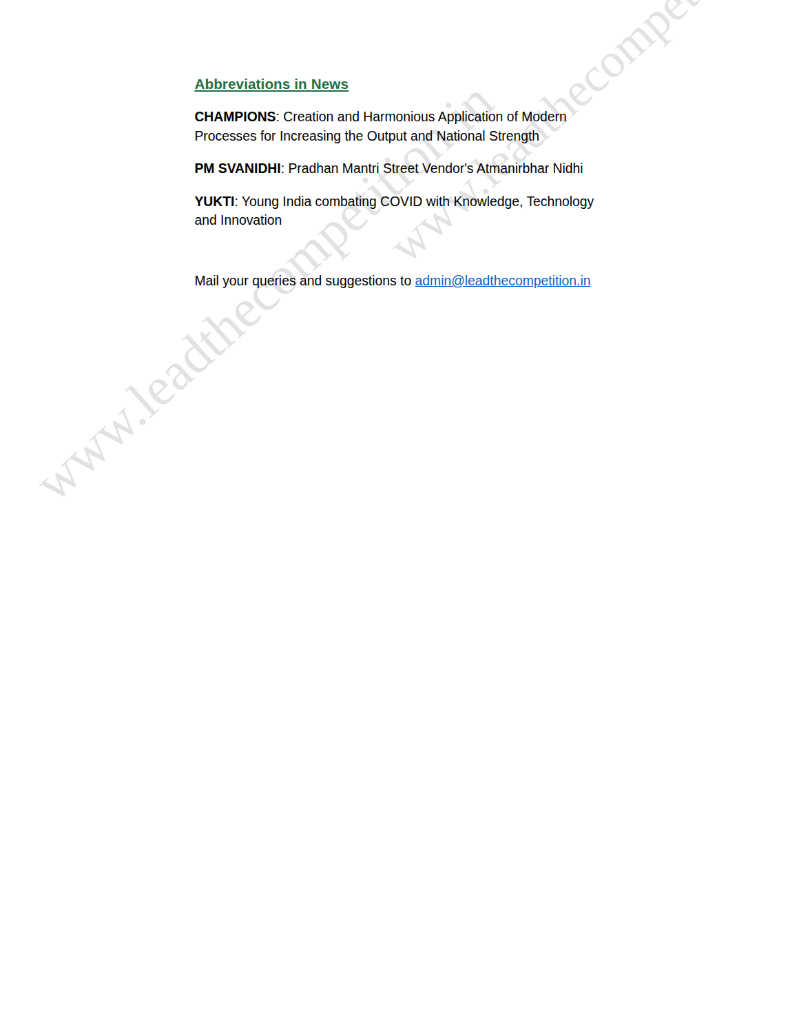www.leadthecompetition.in www.leadthecompetition.in
Abbreviations in News
CHAMPIONS: Creation and Harmonious Application of Modern Processes for Increasing the Output and National Strength
PM SVANIDHI: Pradhan Mantri Street Vendor's Atmanirbhar Nidhi
YUKTI: Young India combating COVID with Knowledge, Technology and Innovation
Mail your queries and suggestions to admin@leadthecompetition.in